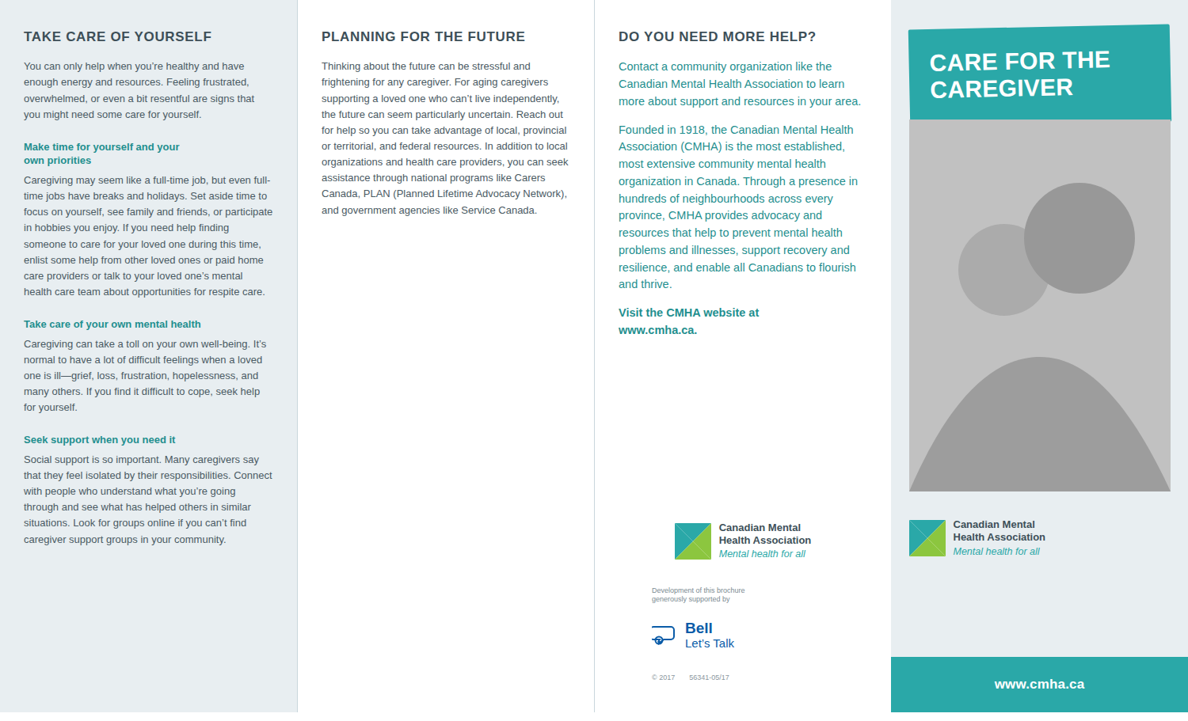Take care of yourself
You can only help when you’re healthy and have enough energy and resources. Feeling frustrated, overwhelmed, or even a bit resentful are signs that you might need some care for yourself.
Make time for yourself and your
own priorities
Caregiving may seem like a full-time job, but even full-time jobs have breaks and holidays. Set aside time to focus on yourself, see family and friends, or participate in hobbies you enjoy. If you need help finding someone to care for your loved one during this time, enlist some help from other loved ones or paid home care providers or talk to your loved one’s mental health care team about opportunities for respite care.
Take care of your own mental health
Caregiving can take a toll on your own well-being. It’s normal to have a lot of difficult feelings when a loved one is ill—grief, loss, frustration, hopelessness, and many others. If you find it difficult to cope, seek help for yourself.
Seek support when you need it
Social support is so important. Many caregivers say that they feel isolated by their responsibilities. Connect with people who understand what you’re going through and see what has helped others in similar situations. Look for groups online if you can’t find caregiver support groups in your community.
Planning for the future
Thinking about the future can be stressful and frightening for any caregiver. For aging caregivers supporting a loved one who can’t live independently, the future can seem particularly uncertain. Reach out for help so you can take advantage of local, provincial or territorial, and federal resources. In addition to local organizations and health care providers, you can seek assistance through national programs like Carers Canada, PLAN (Planned Lifetime Advocacy Network), and government agencies like Service Canada.
Do you need more help?
Contact a community organization like the Canadian Mental Health Association to learn more about support and resources in your area.
Founded in 1918, the Canadian Mental Health Association (CMHA) is the most established, most extensive community mental health organization in Canada. Through a presence in hundreds of neighbourhoods across every province, CMHA provides advocacy and resources that help to prevent mental health problems and illnesses, support recovery and resilience, and enable all Canadians to flourish and thrive.
Visit the CMHA website at
www.cmha.ca.
Canadian Mental Health Association Mental health for all
Development of this brochure
generously supported by
BellLet’s Talk
© 201756341-05/17
Care for the
Caregiver
Canadian Mental Health Association Mental health for all
www.cmha.ca